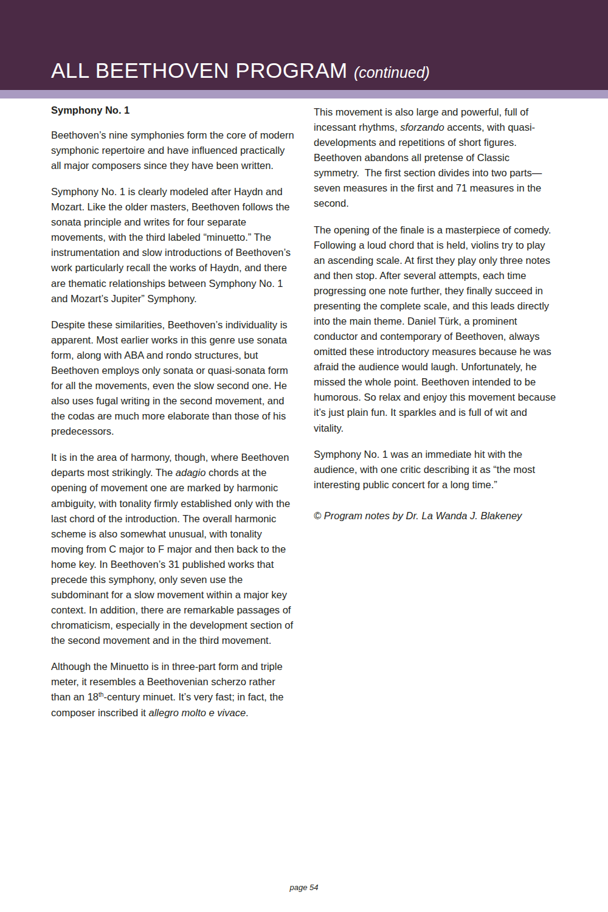ALL BEETHOVEN PROGRAM (continued)
Symphony No. 1
Beethoven’s nine symphonies form the core of modern symphonic repertoire and have influenced practically all major composers since they have been written.
Symphony No. 1 is clearly modeled after Haydn and Mozart. Like the older masters, Beethoven follows the sonata principle and writes for four separate movements, with the third labeled “minuetto.” The instrumentation and slow introductions of Beethoven’s work particularly recall the works of Haydn, and there are thematic relationships between Symphony No. 1 and Mozart’s Jupiter” Symphony.
Despite these similarities, Beethoven’s individuality is apparent. Most earlier works in this genre use sonata form, along with ABA and rondo structures, but Beethoven employs only sonata or quasi-sonata form for all the movements, even the slow second one. He also uses fugal writing in the second movement, and the codas are much more elaborate than those of his predecessors.
It is in the area of harmony, though, where Beethoven departs most strikingly. The adagio chords at the opening of movement one are marked by harmonic ambiguity, with tonality firmly established only with the last chord of the introduction. The overall harmonic scheme is also somewhat unusual, with tonality moving from C major to F major and then back to the home key. In Beethoven’s 31 published works that precede this symphony, only seven use the subdominant for a slow movement within a major key context. In addition, there are remarkable passages of chromaticism, especially in the development section of the second movement and in the third movement.
Although the Minuetto is in three-part form and triple meter, it resembles a Beethovenian scherzo rather than an 18th-century minuet. It’s very fast; in fact, the composer inscribed it allegro molto e vivace.
This movement is also large and powerful, full of incessant rhythms, sforzando accents, with quasi-developments and repetitions of short figures. Beethoven abandons all pretense of Classic symmetry. The first section divides into two parts—seven measures in the first and 71 measures in the second.
The opening of the finale is a masterpiece of comedy. Following a loud chord that is held, violins try to play an ascending scale. At first they play only three notes and then stop. After several attempts, each time progressing one note further, they finally succeed in presenting the complete scale, and this leads directly into the main theme. Daniel Türk, a prominent conductor and contemporary of Beethoven, always omitted these introductory measures because he was afraid the audience would laugh. Unfortunately, he missed the whole point. Beethoven intended to be humorous. So relax and enjoy this movement because it’s just plain fun. It sparkles and is full of wit and vitality.
Symphony No. 1 was an immediate hit with the audience, with one critic describing it as “the most interesting public concert for a long time.”
© Program notes by Dr. La Wanda J. Blakeney
page 54